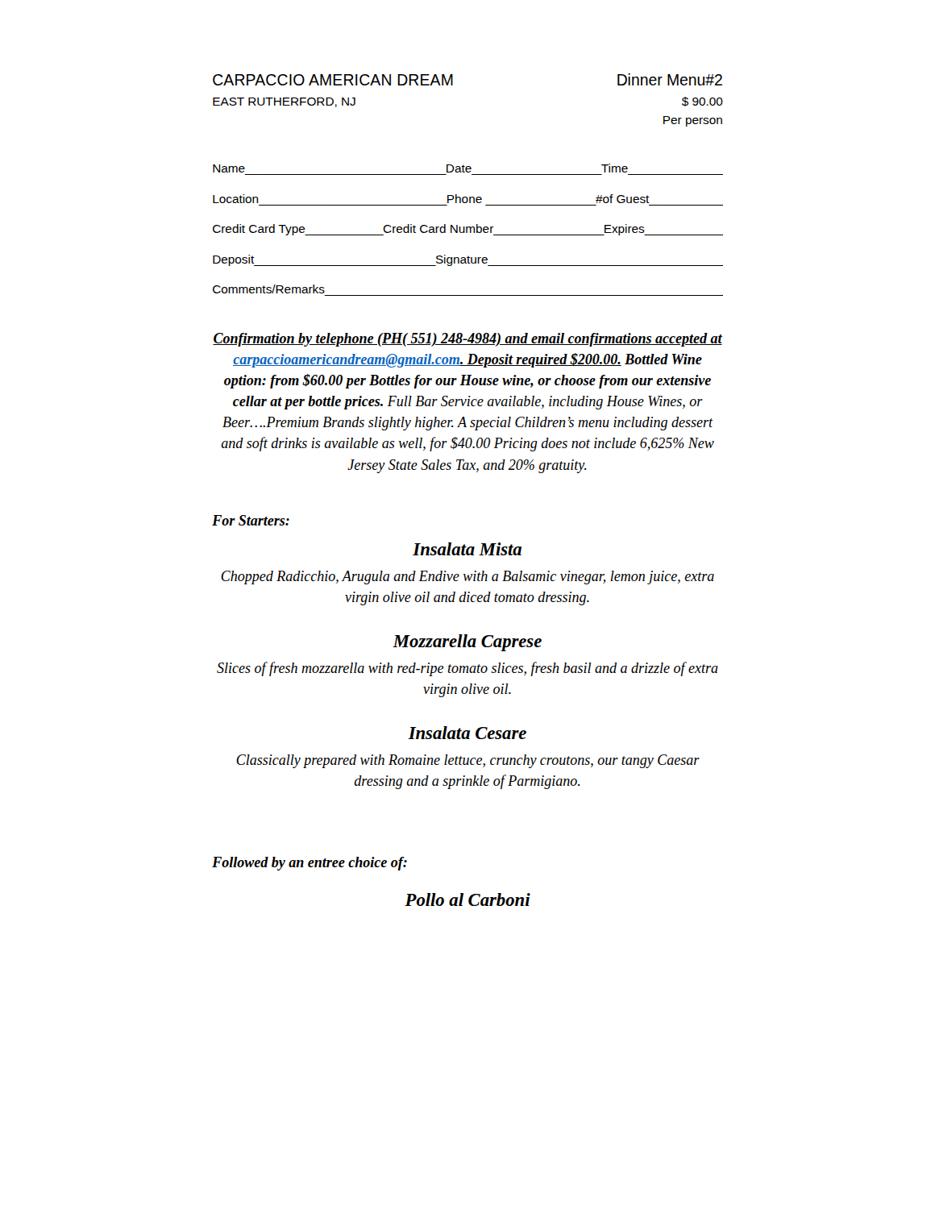| CARPACCIO AMERICAN DREAM EAST RUTHERFORD, NJ | Dinner Menu#2 $ 90.00 Per person |
Name_______________________________Date____________________Time______________________
Location_____________________________Phone _________________#of Guest_________________
Credit Card Type____________Credit Card Number_________________Expires___________________
Deposit____________________________Signature_________________________________________
Comments/Remarks_______________________________________________________________
Confirmation by telephone (PH( 551) 248-4984) and email confirmations accepted at carpaccioamericandream@gmail.com. Deposit required $200.00. Bottled Wine option: from $60.00 per Bottles for our House wine, or choose from our extensive cellar at per bottle prices. Full Bar Service available, including House Wines, or Beer….Premium Brands slightly higher. A special Children’s menu including dessert and soft drinks is available as well, for $40.00 Pricing does not include 6,625% New Jersey State Sales Tax, and 20% gratuity.
For Starters:
Insalata Mista
Chopped Radicchio, Arugula and Endive with a Balsamic vinegar, lemon juice, extra virgin olive oil and diced tomato dressing.
Mozzarella Caprese
Slices of fresh mozzarella with red-ripe tomato slices, fresh basil and a drizzle of extra virgin olive oil.
Insalata Cesare
Classically prepared with Romaine lettuce, crunchy croutons, our tangy Caesar dressing and a sprinkle of Parmigiano.
Followed by an entree choice of:
Pollo al Carboni